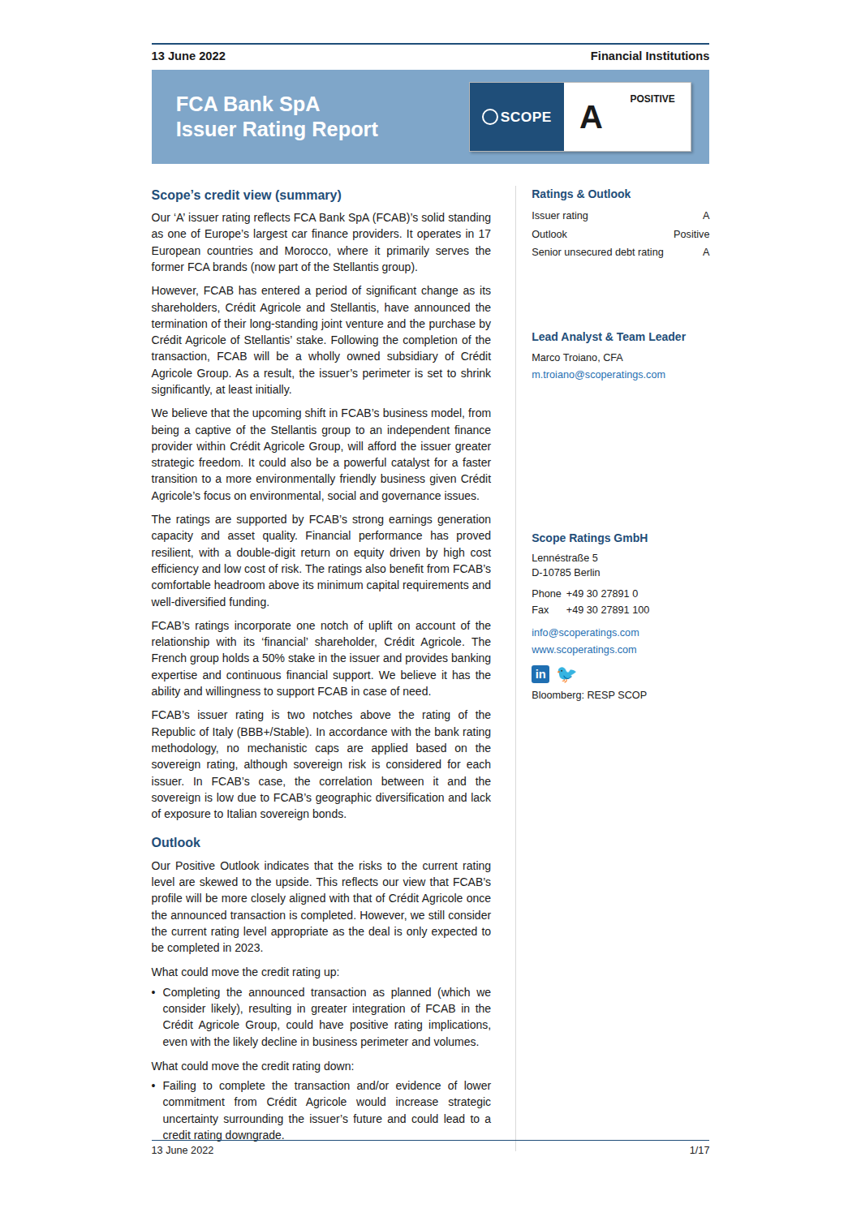13 June 2022
Financial Institutions
FCA Bank SpA
Issuer Rating Report
SCOPE
A
POSITIVE
Scope’s credit view (summary)
Our ‘A’ issuer rating reflects FCA Bank SpA (FCAB)’s solid standing as one of Europe’s largest car finance providers. It operates in 17 European countries and Morocco, where it primarily serves the former FCA brands (now part of the Stellantis group).
However, FCAB has entered a period of significant change as its shareholders, Crédit Agricole and Stellantis, have announced the termination of their long-standing joint venture and the purchase by Crédit Agricole of Stellantis’ stake. Following the completion of the transaction, FCAB will be a wholly owned subsidiary of Crédit Agricole Group. As a result, the issuer’s perimeter is set to shrink significantly, at least initially.
We believe that the upcoming shift in FCAB’s business model, from being a captive of the Stellantis group to an independent finance provider within Crédit Agricole Group, will afford the issuer greater strategic freedom. It could also be a powerful catalyst for a faster transition to a more environmentally friendly business given Crédit Agricole’s focus on environmental, social and governance issues.
The ratings are supported by FCAB’s strong earnings generation capacity and asset quality. Financial performance has proved resilient, with a double-digit return on equity driven by high cost efficiency and low cost of risk. The ratings also benefit from FCAB’s comfortable headroom above its minimum capital requirements and well-diversified funding.
FCAB’s ratings incorporate one notch of uplift on account of the relationship with its ‘financial’ shareholder, Crédit Agricole. The French group holds a 50% stake in the issuer and provides banking expertise and continuous financial support. We believe it has the ability and willingness to support FCAB in case of need.
FCAB’s issuer rating is two notches above the rating of the Republic of Italy (BBB+/Stable). In accordance with the bank rating methodology, no mechanistic caps are applied based on the sovereign rating, although sovereign risk is considered for each issuer. In FCAB’s case, the correlation between it and the sovereign is low due to FCAB’s geographic diversification and lack of exposure to Italian sovereign bonds.
Outlook
Our Positive Outlook indicates that the risks to the current rating level are skewed to the upside. This reflects our view that FCAB’s profile will be more closely aligned with that of Crédit Agricole once the announced transaction is completed. However, we still consider the current rating level appropriate as the deal is only expected to be completed in 2023.
What could move the credit rating up:
Completing the announced transaction as planned (which we consider likely), resulting in greater integration of FCAB in the Crédit Agricole Group, could have positive rating implications, even with the likely decline in business perimeter and volumes.
What could move the credit rating down:
Failing to complete the transaction and/or evidence of lower commitment from Crédit Agricole would increase strategic uncertainty surrounding the issuer’s future and could lead to a credit rating downgrade.
Ratings & Outlook
| Issuer rating | A |
| Outlook | Positive |
| Senior unsecured debt rating | A |
Lead Analyst & Team Leader
Marco Troiano, CFA
m.troiano@scoperatings.com
Scope Ratings GmbH
Lennéstraße 5
D-10785 Berlin
| Phone | +49 30 27891 0 |
| Fax | +49 30 27891 100 |
info@scoperatings.com
www.scoperatings.com
in 🐦
Bloomberg: RESP SCOP
13 June 2022
1/17